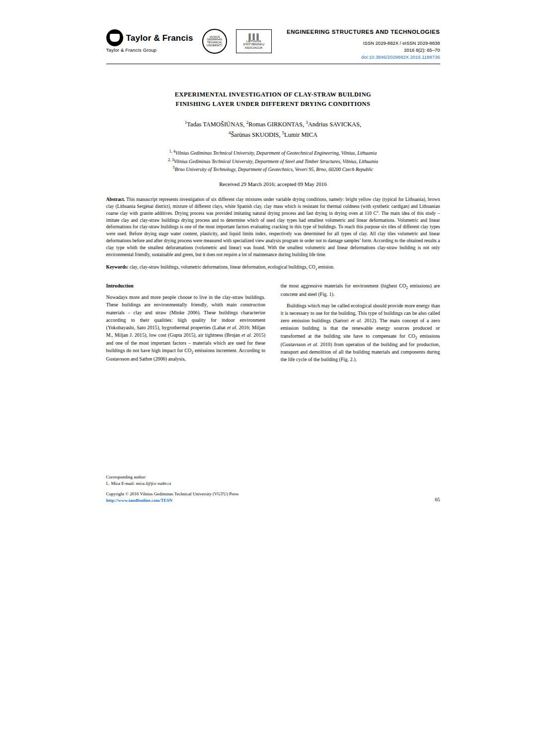Taylor & Francis
Taylor & Francis Group
VILNIUS
GEDIMINAS
TECHNICAL
UNIVERSITY
∥∥∥
LIETUVOS STATYBININKŲ
ASOCIACIJA
ENGINEERING STRUCTURES AND TECHNOLOGIES
ISSN 2029-882X / eISSN 2029-8838
2016 8(2): 65–70
doi:10.3846/2029882X.2016.1188736
Experimental investigation of clay-straw building
finishing layer under different drying conditions
1Tadas TAMOŠIŪNAS, 2Romas GIRKONTAS, 3Andrius SAVICKAS,
4Šarūnas SKUODIS, 5Lumir MICA
1, 4Vilnius Gediminas Technical University, Department of Geotechnical Engineering, Vilnius, Lithuania
2, 3Vilnius Gediminas Technical University, Department of Steel and Timber Structures, Vilnius, Lithuania
5Brno University of Technology, Department of Geotechnics, Veveri 95, Brno, 60200 Czech Republic
Received 29 March 2016; accepted 09 May 2016
Abstract. This manuscript represents investigation of six different clay mixtures under variable drying conditions, namely: bright yellow clay (typical for Lithuania), brown clay (Lithuania Sergėnai district), mixture of different clays, white Spanish clay, clay mass which is resistant for thermal coldness (with synthetic cardigan) and Lithuanian coarse clay with granite additives. Drying process was provided imitating natural drying process and fast drying in drying oven at 110 C°. The main idea of this study – imitate clay and clay-straw buildings drying process and to determine which of used clay types had smallest volumetric and linear deformations. Volumetric and linear deformations for clay-straw buildings is one of the most important factors evaluating cracking in this type of buildings. To reach this purpose six tiles of different clay types were used. Before drying stage water content, plasticity, and liquid limits index, respectively was determined for all types of clay. All clay tiles volumetric and linear deformations before and after drying process were measured with specialized view analysis program in order not to damage samples’ form. According to the obtained results a clay type whith the smallest deforamations (volumetric and linear) was found. With the smallest volumetric and linear deformations clay-straw building is not only environmental friendly, sustainable and green, but it does not require a lot of maintenance during building life time.
Keywords: clay, clay-straw buildings, volumetric deformations, linear deformation, ecological buildings, CO2 emision.
Introduction
Nowadays more and more people choose to live in the clay-straw buildings. These buildings are environmentally friendly, whith main construction materials – clay and straw (Minke 2006). These buildings characterize according to their qualities: high quality for indoor environment (Yokobayashi, Sato 2015), hygrothermal properties (Labat et al. 2016; Miljan M., Miljan J. 2015), low cost (Gupta 2015), air tightness (Brojan et al. 2015) and one of the most important factors – materials which are used for these buildings do not have high impact for CO2 emissions increment. According to Gustavsson and Sathre (2006) analysis,
the most aggressive materials for environment (highest CO2 emissions) are concrete and steel (Fig. 1).
Buildings which may be called ecological should provide more energy than it is necessary to use for the building. This type of buildings can be also called zero emission buildings (Sartori et al. 2012). The main concept of a zero emission building is that the renewable energy sources produced or transformed at the building site have to compensate for CO2 emissions (Gustavsson et al. 2010) from operation of the building and for production, transport and demolition of all the building materials and components during the life cycle of the building (Fig. 2.).
Corresponding author:
L. Mica E-mail: mica.l@fce.vutbr.cz
Copyright © 2016 Vilnius Gediminas Technical University (VGTU) Press
http://www.tandfonline.com/TESN
65